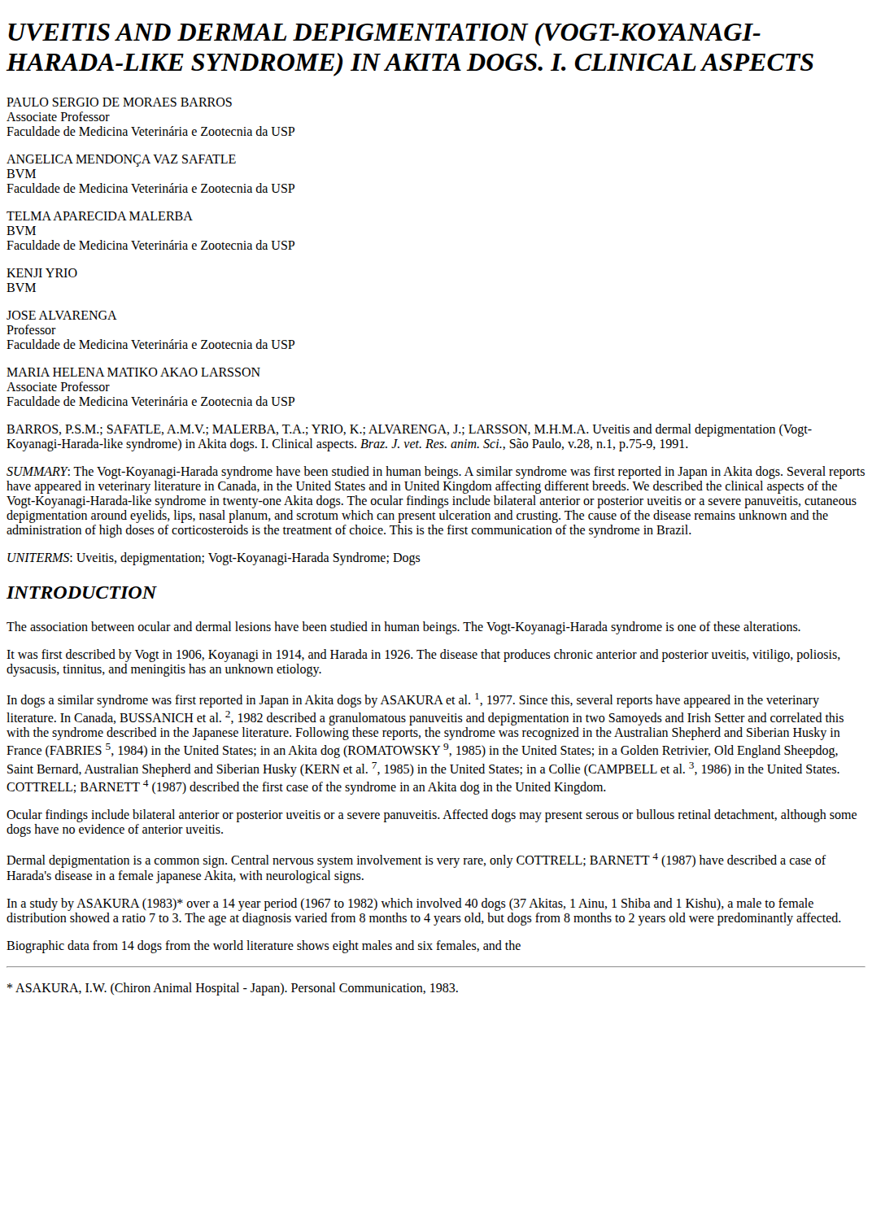UVEITIS AND DERMAL DEPIGMENTATION (VOGT-KOYANAGI-HARADA-LIKE SYNDROME) IN AKITA DOGS. I. CLINICAL ASPECTS
PAULO SERGIO DE MORAES BARROS
Associate Professor
Faculdade de Medicina Veterinária e Zootecnia da USP
ANGELICA MENDONÇA VAZ SAFATLE
BVM
Faculdade de Medicina Veterinária e Zootecnia da USP
TELMA APARECIDA MALERBA
BVM
Faculdade de Medicina Veterinária e Zootecnia da USP
KENJI YRIO
BVM
JOSE ALVARENGA
Professor
Faculdade de Medicina Veterinária e Zootecnia da USP
MARIA HELENA MATIKO AKAO LARSSON
Associate Professor
Faculdade de Medicina Veterinária e Zootecnia da USP
BARROS, P.S.M.; SAFATLE, A.M.V.; MALERBA, T.A.; YRIO, K.; ALVARENGA, J.; LARSSON, M.H.M.A. Uveitis and dermal depigmentation (Vogt-Koyanagi-Harada-like syndrome) in Akita dogs. I. Clinical aspects. Braz. J. vet. Res. anim. Sci., São Paulo, v.28, n.1, p.75-9, 1991.
SUMMARY: The Vogt-Koyanagi-Harada syndrome have been studied in human beings. A similar syndrome was first reported in Japan in Akita dogs. Several reports have appeared in veterinary literature in Canada, in the United States and in United Kingdom affecting different breeds. We described the clinical aspects of the Vogt-Koyanagi-Harada-like syndrome in twenty-one Akita dogs. The ocular findings include bilateral anterior or posterior uveitis or a severe panuveitis, cutaneous depigmentation around eyelids, lips, nasal planum, and scrotum which can present ulceration and crusting. The cause of the disease remains unknown and the administration of high doses of corticosteroids is the treatment of choice. This is the first communication of the syndrome in Brazil.
UNITERMS: Uveitis, depigmentation; Vogt-Koyanagi-Harada Syndrome; Dogs
INTRODUCTION
The association between ocular and dermal lesions have been studied in human beings. The Vogt-Koyanagi-Harada syndrome is one of these alterations.
It was first described by Vogt in 1906, Koyanagi in 1914, and Harada in 1926. The disease that produces chronic anterior and posterior uveitis, vitiligo, poliosis, dysacusis, tinnitus, and meningitis has an unknown etiology.
In dogs a similar syndrome was first reported in Japan in Akita dogs by ASAKURA et al. 1, 1977. Since this, several reports have appeared in the veterinary literature. In Canada, BUSSANICH et al. 2, 1982 described a granulomatous panuveitis and depigmentation in two Samoyeds and Irish Setter and correlated this with the syndrome described in the Japanese literature. Following these reports, the syndrome was recognized in the Australian Shepherd and Siberian Husky in France (FABRIES 5, 1984) in the United States; in an Akita dog (ROMATOWSKY 9, 1985) in the United States; in a Golden Retrivier, Old England Sheepdog, Saint Bernard, Australian Shepherd and Siberian Husky (KERN et al. 7, 1985) in the United States; in a Collie (CAMPBELL et al. 3, 1986) in the United States. COTTRELL; BARNETT 4 (1987) described the first case of the syndrome in an Akita dog in the United Kingdom.
Ocular findings include bilateral anterior or posterior uveitis or a severe panuveitis. Affected dogs may present serous or bullous retinal detachment, although some dogs have no evidence of anterior uveitis.
Dermal depigmentation is a common sign. Central nervous system involvement is very rare, only COTTRELL; BARNETT 4 (1987) have described a case of Harada's disease in a female japanese Akita, with neurological signs.
In a study by ASAKURA (1983)* over a 14 year period (1967 to 1982) which involved 40 dogs (37 Akitas, 1 Ainu, 1 Shiba and 1 Kishu), a male to female distribution showed a ratio 7 to 3. The age at diagnosis varied from 8 months to 4 years old, but dogs from 8 months to 2 years old were predominantly affected.
Biographic data from 14 dogs from the world literature shows eight males and six females, and the
* ASAKURA, I.W. (Chiron Animal Hospital - Japan). Personal Communication, 1983.